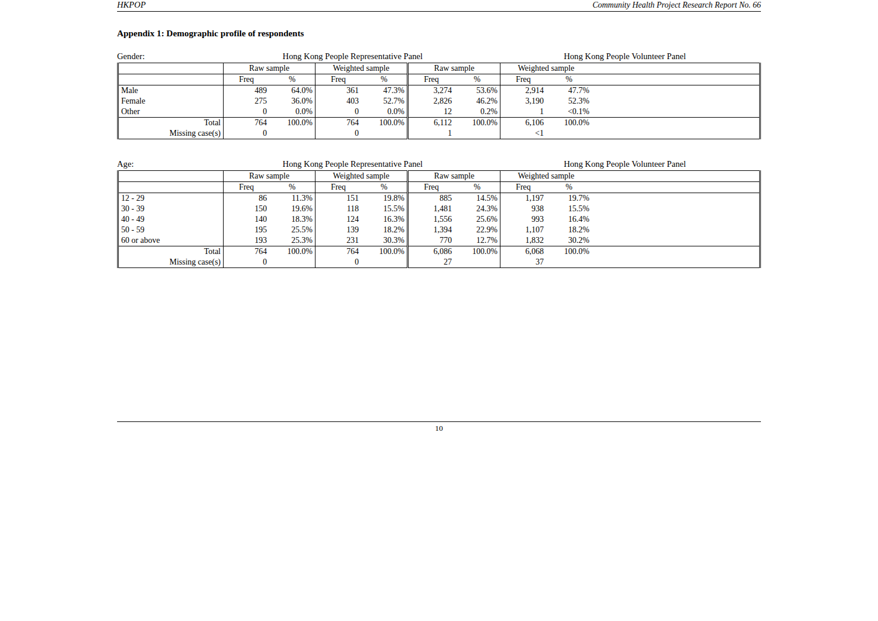HKPOP
Community Health Project Research Report No. 66
Appendix 1: Demographic profile of respondents
Gender:
Hong Kong People Representative Panel
Hong Kong People Volunteer Panel
| | Raw sample | Weighted sample | Raw sample | Weighted sample | |
| --- | --- | --- | --- | --- | --- |
| | Freq | % | Freq | % | Freq | % | Freq | % | |
| Male | 489 | 64.0% | 361 | 47.3% | 3,274 | 53.6% | 2,914 | 47.7% | |
| Female | 275 | 36.0% | 403 | 52.7% | 2,826 | 46.2% | 3,190 | 52.3% | |
| Other | 0 | 0.0% | 0 | 0.0% | 12 | 0.2% | 1 | <0.1% | |
| Total | 764 | 100.0% | 764 | 100.0% | 6,112 | 100.0% | 6,106 | 100.0% | |
| Missing case(s) | 0 | | 0 | | 1 | | <1 | | |
Age:
Hong Kong People Representative Panel
Hong Kong People Volunteer Panel
| | Raw sample | Weighted sample | Raw sample | Weighted sample | |
| --- | --- | --- | --- | --- | --- |
| | Freq | % | Freq | % | Freq | % | Freq | % | |
| 12 - 29 | 86 | 11.3% | 151 | 19.8% | 885 | 14.5% | 1,197 | 19.7% | |
| 30 - 39 | 150 | 19.6% | 118 | 15.5% | 1,481 | 24.3% | 938 | 15.5% | |
| 40 - 49 | 140 | 18.3% | 124 | 16.3% | 1,556 | 25.6% | 993 | 16.4% | |
| 50 - 59 | 195 | 25.5% | 139 | 18.2% | 1,394 | 22.9% | 1,107 | 18.2% | |
| 60 or above | 193 | 25.3% | 231 | 30.3% | 770 | 12.7% | 1,832 | 30.2% | |
| Total | 764 | 100.0% | 764 | 100.0% | 6,086 | 100.0% | 6,068 | 100.0% | |
| Missing case(s) | 0 | | 0 | | 27 | | 37 | | |
10